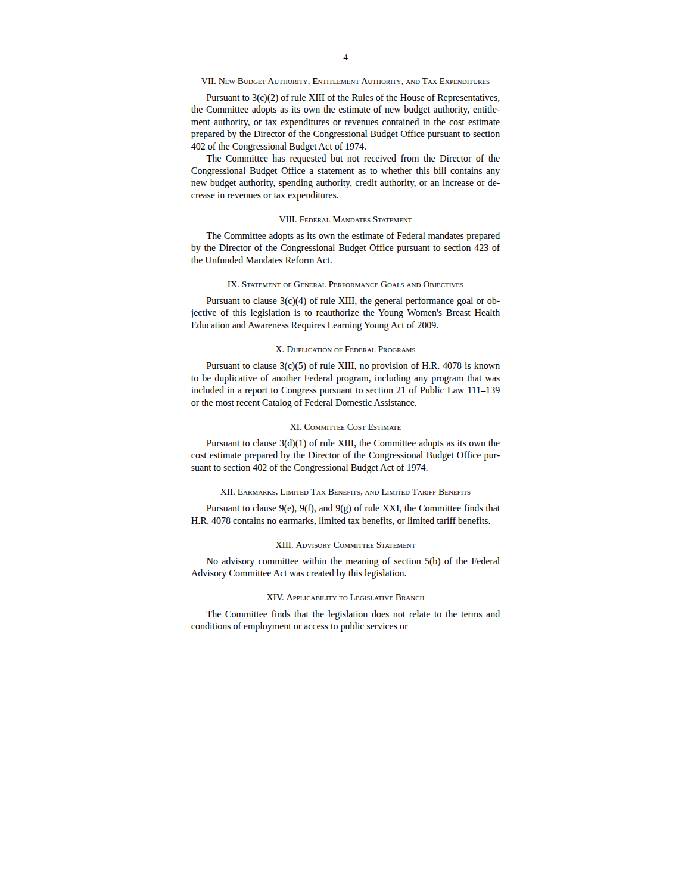4
VII. New Budget Authority, Entitlement Authority, and Tax Expenditures
Pursuant to 3(c)(2) of rule XIII of the Rules of the House of Representatives, the Committee adopts as its own the estimate of new budget authority, entitlement authority, or tax expenditures or revenues contained in the cost estimate prepared by the Director of the Congressional Budget Office pursuant to section 402 of the Congressional Budget Act of 1974.
The Committee has requested but not received from the Director of the Congressional Budget Office a statement as to whether this bill contains any new budget authority, spending authority, credit authority, or an increase or decrease in revenues or tax expenditures.
VIII. Federal Mandates Statement
The Committee adopts as its own the estimate of Federal mandates prepared by the Director of the Congressional Budget Office pursuant to section 423 of the Unfunded Mandates Reform Act.
IX. Statement of General Performance Goals and Objectives
Pursuant to clause 3(c)(4) of rule XIII, the general performance goal or objective of this legislation is to reauthorize the Young Women's Breast Health Education and Awareness Requires Learning Young Act of 2009.
X. Duplication of Federal Programs
Pursuant to clause 3(c)(5) of rule XIII, no provision of H.R. 4078 is known to be duplicative of another Federal program, including any program that was included in a report to Congress pursuant to section 21 of Public Law 111–139 or the most recent Catalog of Federal Domestic Assistance.
XI. Committee Cost Estimate
Pursuant to clause 3(d)(1) of rule XIII, the Committee adopts as its own the cost estimate prepared by the Director of the Congressional Budget Office pursuant to section 402 of the Congressional Budget Act of 1974.
XII. Earmarks, Limited Tax Benefits, and Limited Tariff Benefits
Pursuant to clause 9(e), 9(f), and 9(g) of rule XXI, the Committee finds that H.R. 4078 contains no earmarks, limited tax benefits, or limited tariff benefits.
XIII. Advisory Committee Statement
No advisory committee within the meaning of section 5(b) of the Federal Advisory Committee Act was created by this legislation.
XIV. Applicability to Legislative Branch
The Committee finds that the legislation does not relate to the terms and conditions of employment or access to public services or